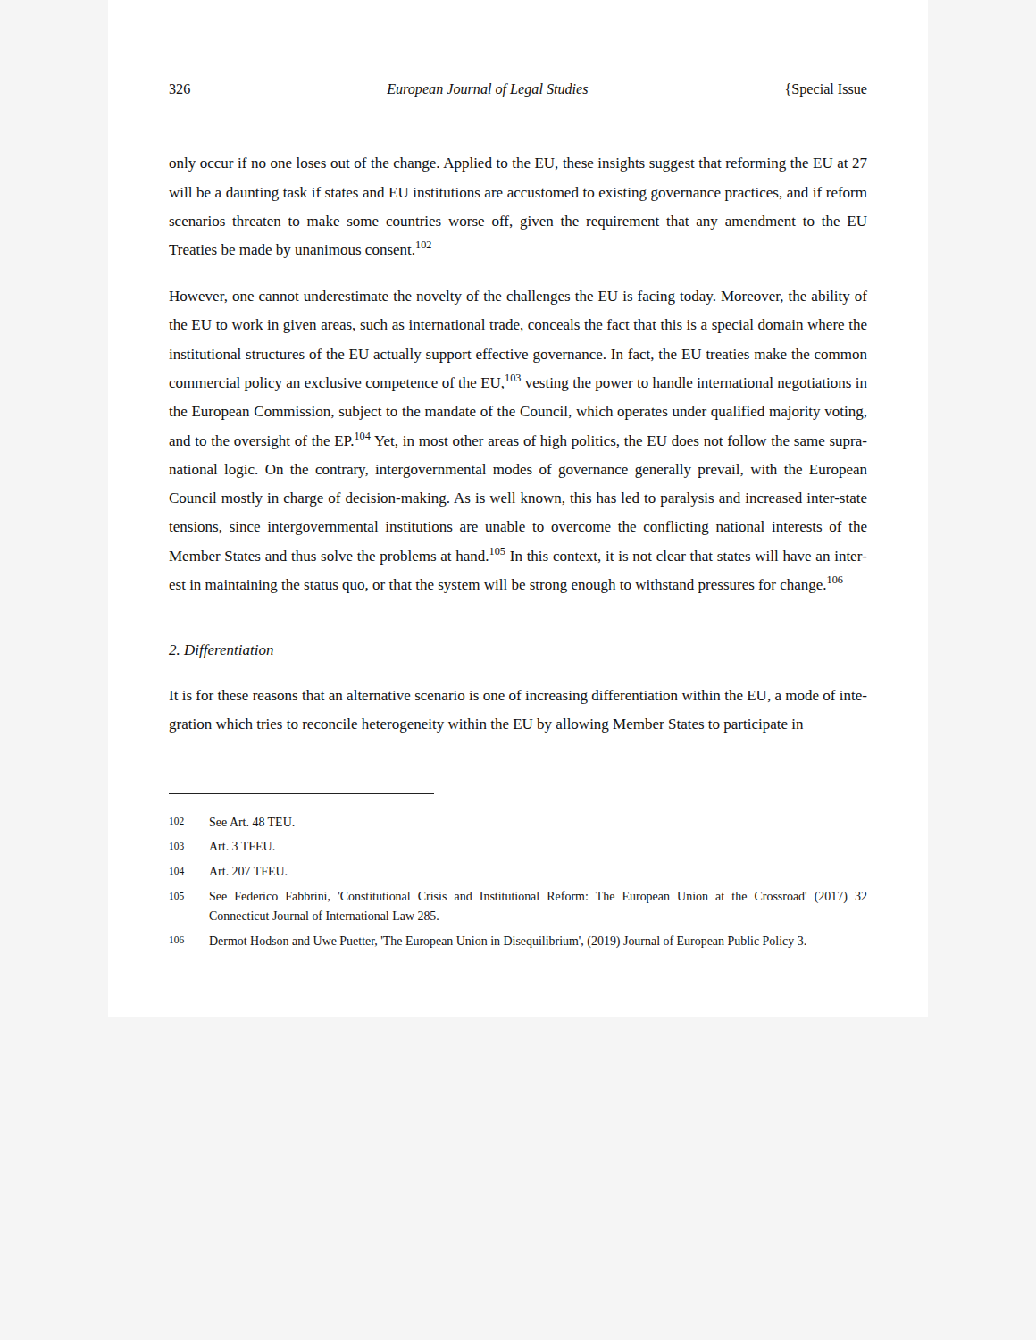326 European Journal of Legal Studies {Special Issue
only occur if no one loses out of the change. Applied to the EU, these insights suggest that reforming the EU at 27 will be a daunting task if states and EU institutions are accustomed to existing governance practices, and if reform scenarios threaten to make some countries worse off, given the requirement that any amendment to the EU Treaties be made by unanimous consent.102
However, one cannot underestimate the novelty of the challenges the EU is facing today. Moreover, the ability of the EU to work in given areas, such as international trade, conceals the fact that this is a special domain where the institutional structures of the EU actually support effective governance. In fact, the EU treaties make the common commercial policy an exclusive competence of the EU,103 vesting the power to handle international negotiations in the European Commission, subject to the mandate of the Council, which operates under qualified majority voting, and to the oversight of the EP.104 Yet, in most other areas of high politics, the EU does not follow the same supranational logic. On the contrary, intergovernmental modes of governance generally prevail, with the European Council mostly in charge of decision-making. As is well known, this has led to paralysis and increased inter-state tensions, since intergovernmental institutions are unable to overcome the conflicting national interests of the Member States and thus solve the problems at hand.105 In this context, it is not clear that states will have an interest in maintaining the status quo, or that the system will be strong enough to withstand pressures for change.106
2. Differentiation
It is for these reasons that an alternative scenario is one of increasing differentiation within the EU, a mode of integration which tries to reconcile heterogeneity within the EU by allowing Member States to participate in
See Art. 48 TEU.
Art. 3 TFEU.
Art. 207 TFEU.
See Federico Fabbrini, 'Constitutional Crisis and Institutional Reform: The European Union at the Crossroad' (2017) 32 Connecticut Journal of International Law 285.
Dermot Hodson and Uwe Puetter, 'The European Union in Disequilibrium', (2019) Journal of European Public Policy 3.